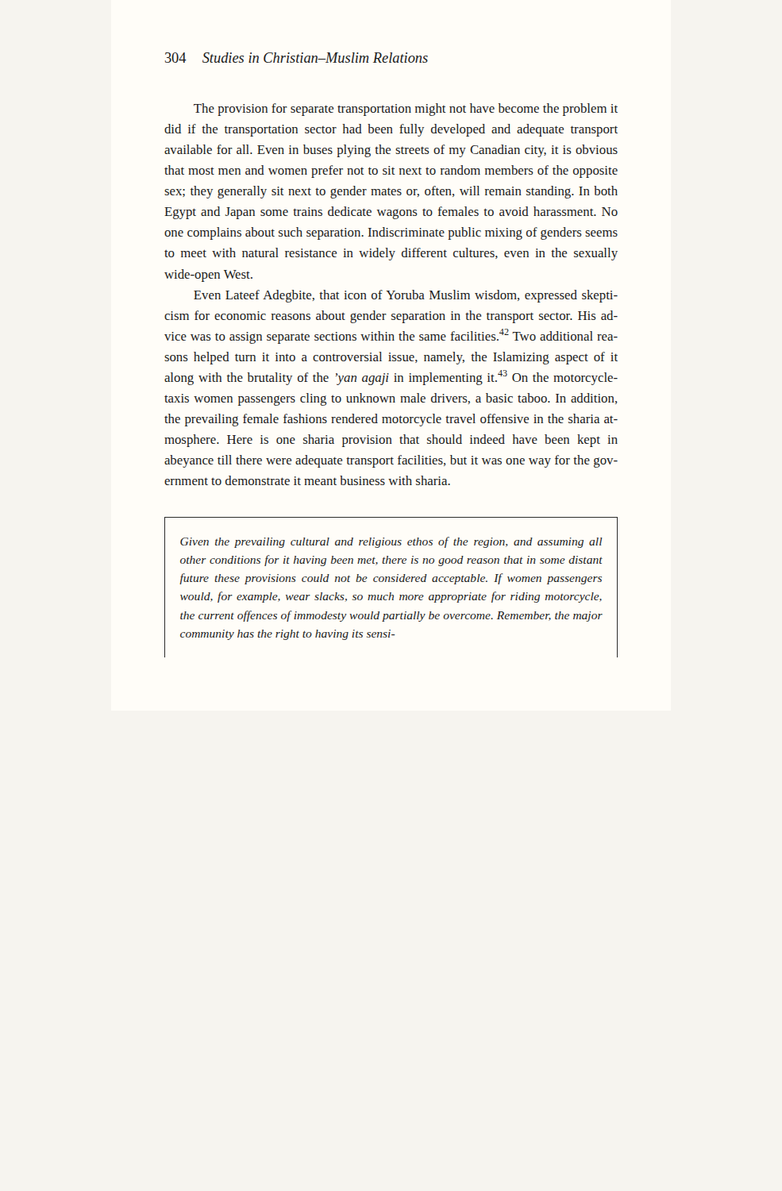304 Studies in Christian–Muslim Relations
The provision for separate transportation might not have become the problem it did if the transportation sector had been fully developed and adequate transport available for all. Even in buses plying the streets of my Canadian city, it is obvious that most men and women prefer not to sit next to random members of the opposite sex; they generally sit next to gender mates or, often, will remain standing. In both Egypt and Japan some trains dedicate wagons to females to avoid harassment. No one complains about such separation. Indiscriminate public mixing of genders seems to meet with natural resistance in widely different cultures, even in the sexually wide-open West.
Even Lateef Adegbite, that icon of Yoruba Muslim wisdom, expressed skepticism for economic reasons about gender separation in the transport sector. His advice was to assign separate sections within the same facilities.42 Two additional reasons helped turn it into a controversial issue, namely, the Islamizing aspect of it along with the brutality of the ’yan agaji in implementing it.43 On the motorcycle-taxis women passengers cling to unknown male drivers, a basic taboo. In addition, the prevailing female fashions rendered motorcycle travel offensive in the sharia atmosphere. Here is one sharia provision that should indeed have been kept in abeyance till there were adequate transport facilities, but it was one way for the government to demonstrate it meant business with sharia.
Given the prevailing cultural and religious ethos of the region, and assuming all other conditions for it having been met, there is no good reason that in some distant future these provisions could not be considered acceptable. If women passengers would, for example, wear slacks, so much more appropriate for riding motorcycle, the current offences of immodesty would partially be overcome. Remember, the major community has the right to having its sensi-